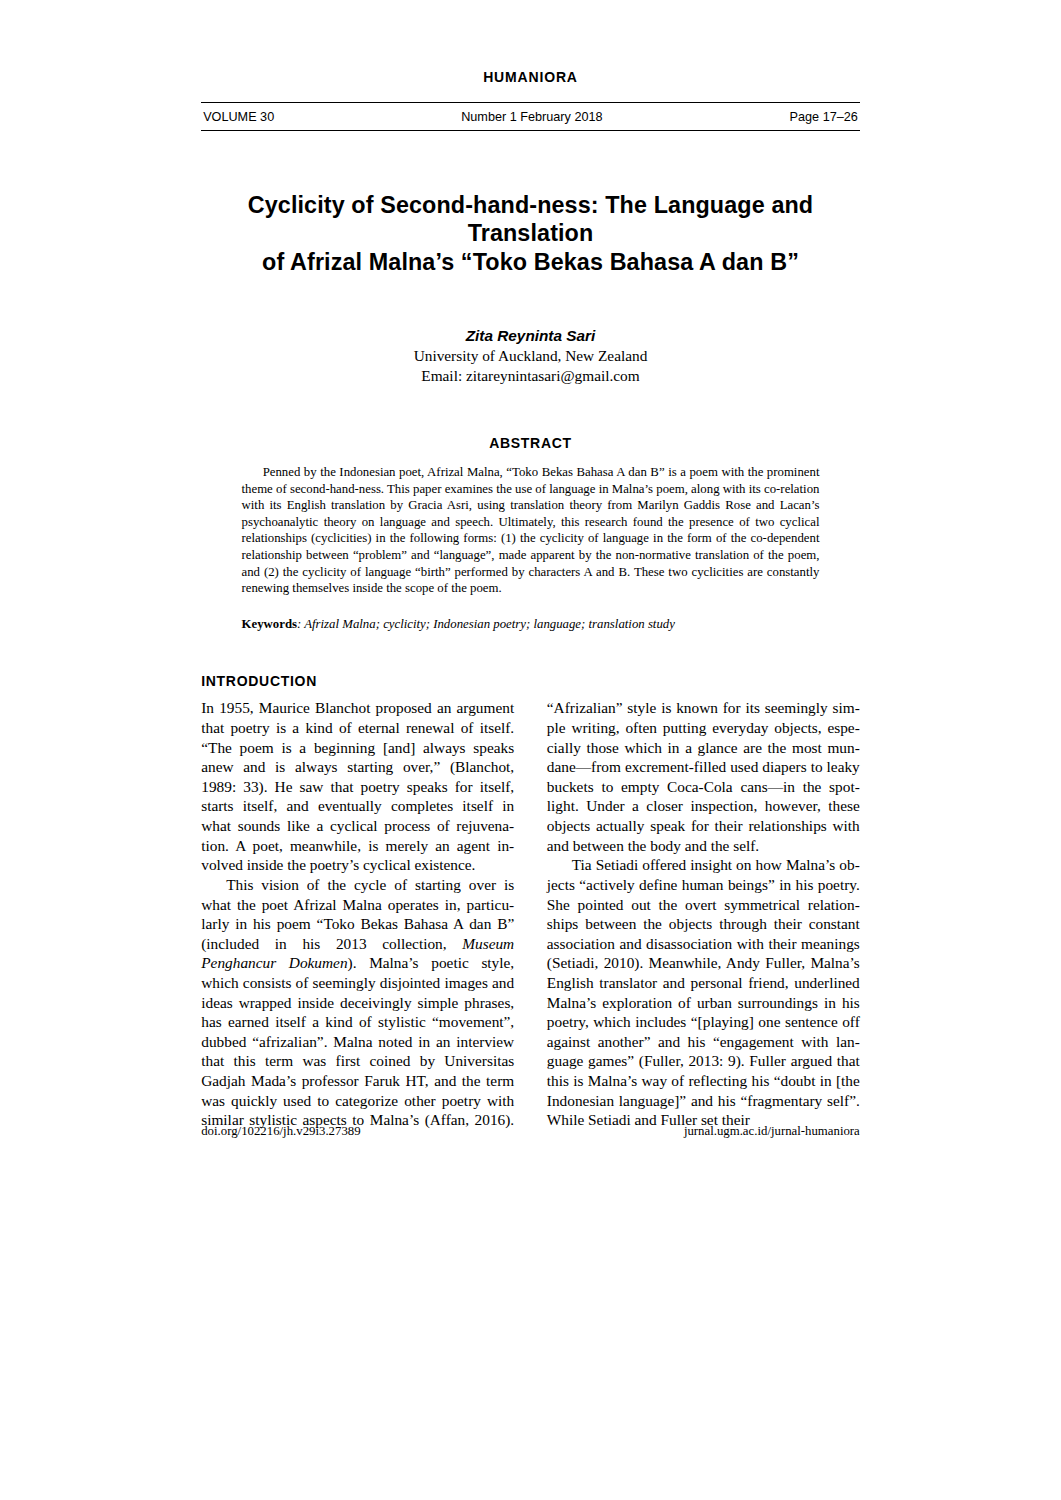HUMANIORA
VOLUME 30
Number 1 February 2018
Page 17–26
Cyclicity of Second-hand-ness: The Language and Translation
of Afrizal Malna’s “Toko Bekas Bahasa A dan B”
Zita Reyninta Sari
University of Auckland, New Zealand
Email: zitareynintasari@gmail.com
ABSTRACT
Penned by the Indonesian poet, Afrizal Malna, “Toko Bekas Bahasa A dan B” is a poem with the prominent theme of second-hand-ness. This paper examines the use of language in Malna’s poem, along with its co-relation with its English translation by Gracia Asri, using translation theory from Marilyn Gaddis Rose and Lacan’s psychoanalytic theory on language and speech. Ultimately, this research found the presence of two cyclical relationships (cyclicities) in the following forms: (1) the cyclicity of language in the form of the co-dependent relationship between “problem” and “language”, made apparent by the non-normative translation of the poem, and (2) the cyclicity of language “birth” performed by characters A and B. These two cyclicities are constantly renewing themselves inside the scope of the poem.
Keywords: Afrizal Malna; cyclicity; Indonesian poetry; language; translation study
INTRODUCTION
In 1955, Maurice Blanchot proposed an argument that poetry is a kind of eternal renewal of itself. “The poem is a beginning [and] always speaks anew and is always starting over,” (Blanchot, 1989: 33). He saw that poetry speaks for itself, starts itself, and eventually completes itself in what sounds like a cyclical process of rejuvenation. A poet, meanwhile, is merely an agent involved inside the poetry’s cyclical existence.
This vision of the cycle of starting over is what the poet Afrizal Malna operates in, particularly in his poem “Toko Bekas Bahasa A dan B” (included in his 2013 collection, Museum Penghancur Dokumen). Malna’s poetic style, which consists of seemingly disjointed images and ideas wrapped inside deceivingly simple phrases, has earned itself a kind of stylistic “movement”, dubbed “afrizalian”. Malna noted in an interview that this term was first coined by Universitas Gadjah Mada’s professor Faruk HT, and the term was quickly used to categorize other poetry with similar stylistic aspects to Malna’s (Affan, 2016). “Afrizalian” style is known for its seemingly simple writing, often putting everyday objects, especially those which in a glance are the most mundane—from excrement-filled used diapers to leaky buckets to empty Coca-Cola cans—in the spotlight. Under a closer inspection, however, these objects actually speak for their relationships with and between the body and the self.
Tia Setiadi offered insight on how Malna’s objects “actively define human beings” in his poetry. She pointed out the overt symmetrical relationships between the objects through their constant association and disassociation with their meanings (Setiadi, 2010). Meanwhile, Andy Fuller, Malna’s English translator and personal friend, underlined Malna’s exploration of urban surroundings in his poetry, which includes “[playing] one sentence off against another” and his “engagement with language games” (Fuller, 2013: 9). Fuller argued that this is Malna’s way of reflecting his “doubt in [the Indonesian language]” and his “fragmentary self”. While Setiadi and Fuller set their
doi.org/102216/jh.v29i3.27389
jurnal.ugm.ac.id/jurnal-humaniora